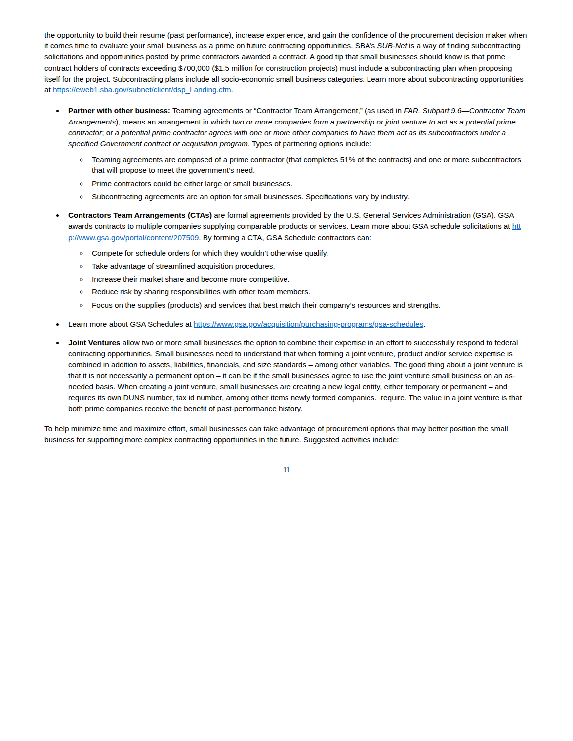the opportunity to build their resume (past performance), increase experience, and gain the confidence of the procurement decision maker when it comes time to evaluate your small business as a prime on future contracting opportunities. SBA’s SUB-Net is a way of finding subcontracting solicitations and opportunities posted by prime contractors awarded a contract. A good tip that small businesses should know is that prime contract holders of contracts exceeding $700,000 ($1.5 million for construction projects) must include a subcontracting plan when proposing itself for the project. Subcontracting plans include all socio-economic small business categories. Learn more about subcontracting opportunities at https://eweb1.sba.gov/subnet/client/dsp_Landing.cfm.
Partner with other business: Teaming agreements or “Contractor Team Arrangement,” (as used in FAR. Subpart 9.6—Contractor Team Arrangements), means an arrangement in which two or more companies form a partnership or joint venture to act as a potential prime contractor; or a potential prime contractor agrees with one or more other companies to have them act as its subcontractors under a specified Government contract or acquisition program. Types of partnering options include:
Teaming agreements are composed of a prime contractor (that completes 51% of the contracts) and one or more subcontractors that will propose to meet the government’s need.
Prime contractors could be either large or small businesses.
Subcontracting agreements are an option for small businesses. Specifications vary by industry.
Contractors Team Arrangements (CTAs) are formal agreements provided by the U.S. General Services Administration (GSA). GSA awards contracts to multiple companies supplying comparable products or services. Learn more about GSA schedule solicitations at http://www.gsa.gov/portal/content/207509. By forming a CTA, GSA Schedule contractors can:
Compete for schedule orders for which they wouldn’t otherwise qualify.
Take advantage of streamlined acquisition procedures.
Increase their market share and become more competitive.
Reduce risk by sharing responsibilities with other team members.
Focus on the supplies (products) and services that best match their company’s resources and strengths.
Learn more about GSA Schedules at https://www.gsa.gov/acquisition/purchasing-programs/gsa-schedules.
Joint Ventures allow two or more small businesses the option to combine their expertise in an effort to successfully respond to federal contracting opportunities. Small businesses need to understand that when forming a joint venture, product and/or service expertise is combined in addition to assets, liabilities, financials, and size standards – among other variables. The good thing about a joint venture is that it is not necessarily a permanent option – it can be if the small businesses agree to use the joint venture small business on an as-needed basis. When creating a joint venture, small businesses are creating a new legal entity, either temporary or permanent – and requires its own DUNS number, tax id number, among other items newly formed companies. require. The value in a joint venture is that both prime companies receive the benefit of past-performance history.
To help minimize time and maximize effort, small businesses can take advantage of procurement options that may better position the small business for supporting more complex contracting opportunities in the future. Suggested activities include:
11